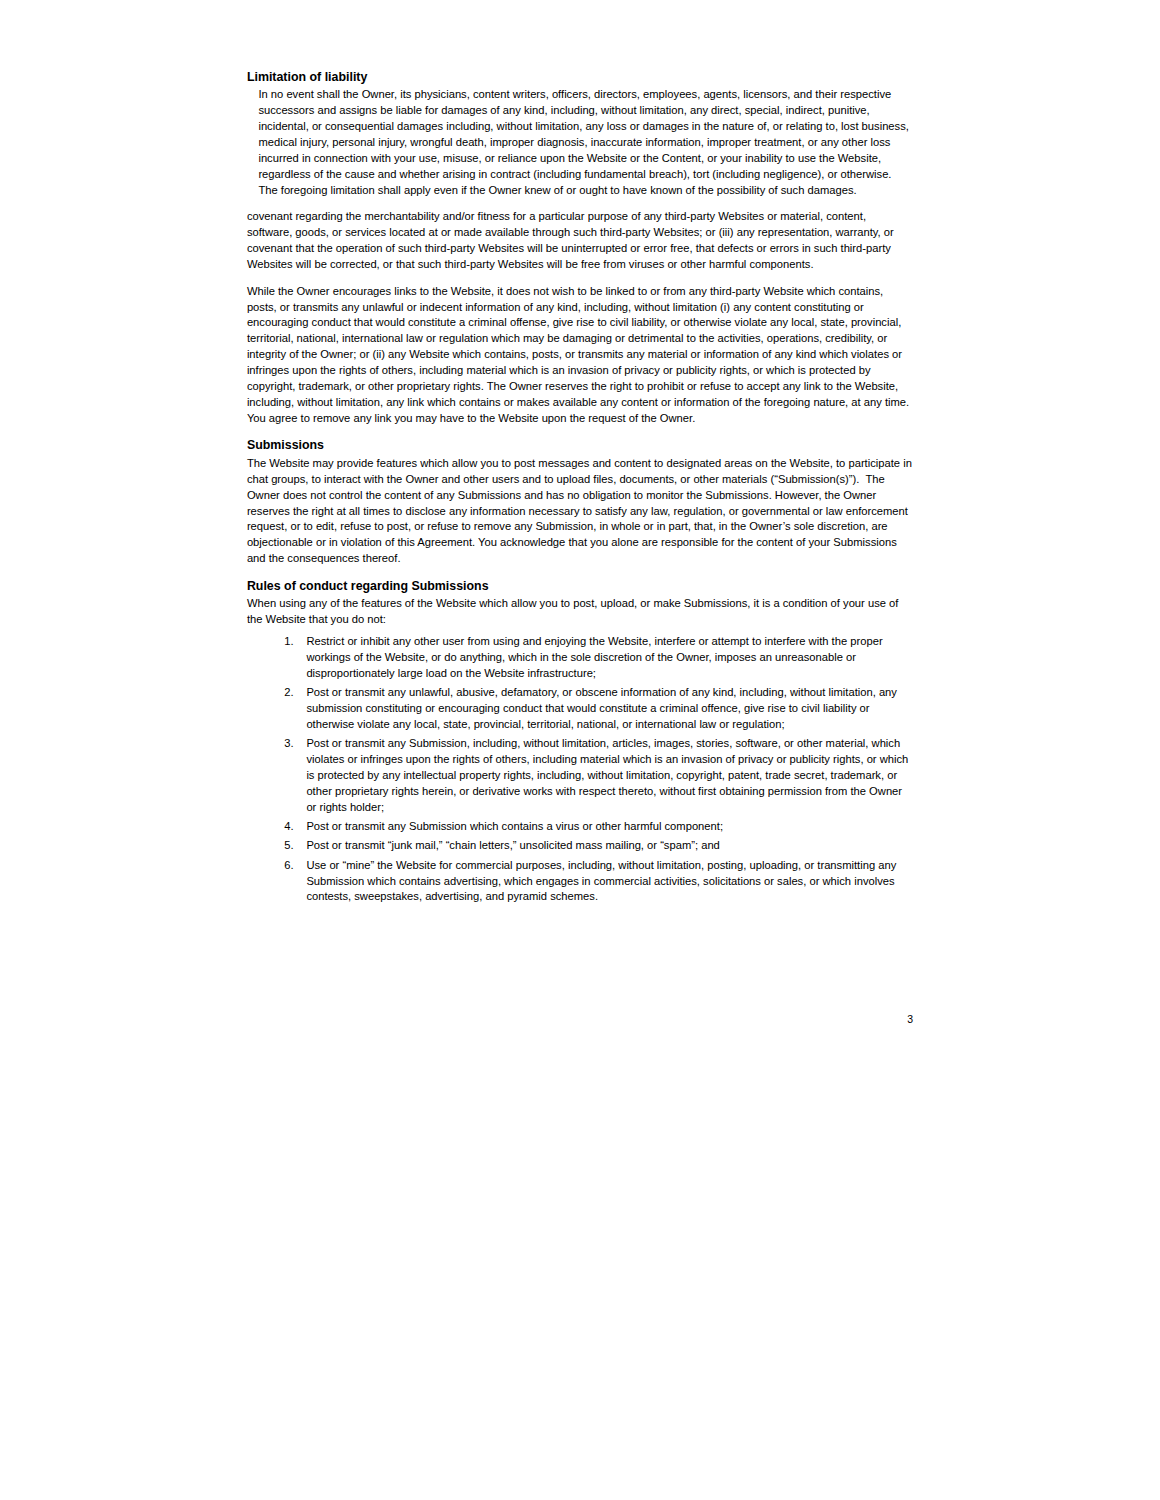Limitation of liability
In no event shall the Owner, its physicians, content writers, officers, directors, employees, agents, licensors, and their respective successors and assigns be liable for damages of any kind, including, without limitation, any direct, special, indirect, punitive, incidental, or consequential damages including, without limitation, any loss or damages in the nature of, or relating to, lost business, medical injury, personal injury, wrongful death, improper diagnosis, inaccurate information, improper treatment, or any other loss incurred in connection with your use, misuse, or reliance upon the Website or the Content, or your inability to use the Website, regardless of the cause and whether arising in contract (including fundamental breach), tort (including negligence), or otherwise. The foregoing limitation shall apply even if the Owner knew of or ought to have known of the possibility of such damages.
covenant regarding the merchantability and/or fitness for a particular purpose of any third-party Websites or material, content, software, goods, or services located at or made available through such third-party Websites; or (iii) any representation, warranty, or covenant that the operation of such third-party Websites will be uninterrupted or error free, that defects or errors in such third-party Websites will be corrected, or that such third-party Websites will be free from viruses or other harmful components.
While the Owner encourages links to the Website, it does not wish to be linked to or from any third-party Website which contains, posts, or transmits any unlawful or indecent information of any kind, including, without limitation (i) any content constituting or encouraging conduct that would constitute a criminal offense, give rise to civil liability, or otherwise violate any local, state, provincial, territorial, national, international law or regulation which may be damaging or detrimental to the activities, operations, credibility, or integrity of the Owner; or (ii) any Website which contains, posts, or transmits any material or information of any kind which violates or infringes upon the rights of others, including material which is an invasion of privacy or publicity rights, or which is protected by copyright, trademark, or other proprietary rights. The Owner reserves the right to prohibit or refuse to accept any link to the Website, including, without limitation, any link which contains or makes available any content or information of the foregoing nature, at any time. You agree to remove any link you may have to the Website upon the request of the Owner.
Submissions
The Website may provide features which allow you to post messages and content to designated areas on the Website, to participate in chat groups, to interact with the Owner and other users and to upload files, documents, or other materials (“Submission(s)”). The Owner does not control the content of any Submissions and has no obligation to monitor the Submissions. However, the Owner reserves the right at all times to disclose any information necessary to satisfy any law, regulation, or governmental or law enforcement request, or to edit, refuse to post, or refuse to remove any Submission, in whole or in part, that, in the Owner’s sole discretion, are objectionable or in violation of this Agreement. You acknowledge that you alone are responsible for the content of your Submissions and the consequences thereof.
Rules of conduct regarding Submissions
When using any of the features of the Website which allow you to post, upload, or make Submissions, it is a condition of your use of the Website that you do not:
Restrict or inhibit any other user from using and enjoying the Website, interfere or attempt to interfere with the proper workings of the Website, or do anything, which in the sole discretion of the Owner, imposes an unreasonable or disproportionately large load on the Website infrastructure;
Post or transmit any unlawful, abusive, defamatory, or obscene information of any kind, including, without limitation, any submission constituting or encouraging conduct that would constitute a criminal offence, give rise to civil liability or otherwise violate any local, state, provincial, territorial, national, or international law or regulation;
Post or transmit any Submission, including, without limitation, articles, images, stories, software, or other material, which violates or infringes upon the rights of others, including material which is an invasion of privacy or publicity rights, or which is protected by any intellectual property rights, including, without limitation, copyright, patent, trade secret, trademark, or other proprietary rights herein, or derivative works with respect thereto, without first obtaining permission from the Owner or rights holder;
Post or transmit any Submission which contains a virus or other harmful component;
Post or transmit “junk mail,” “chain letters,” unsolicited mass mailing, or “spam”; and
Use or “mine” the Website for commercial purposes, including, without limitation, posting, uploading, or transmitting any Submission which contains advertising, which engages in commercial activities, solicitations or sales, or which involves contests, sweepstakes, advertising, and pyramid schemes.
3